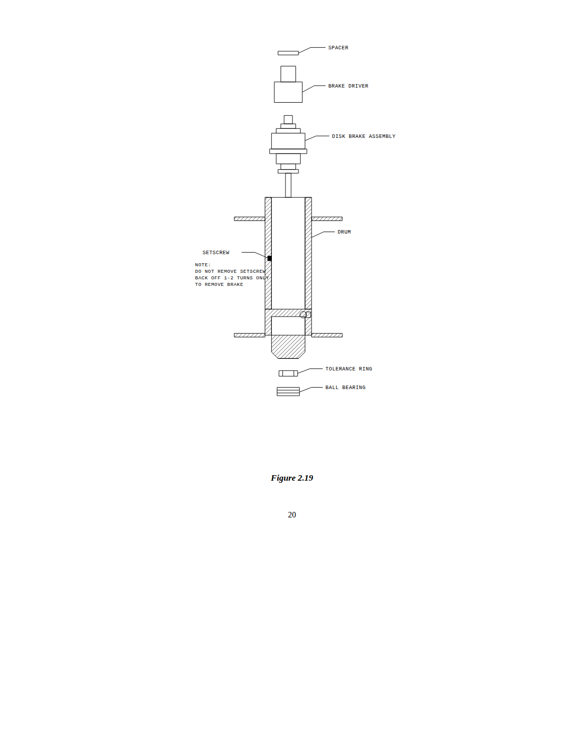SPACER BRAKE DRIVER DISK BRAKE ASSEMBLY DRUM SETSCREW NOTE: DO NOT REMOVE SETSCREW BACK OFF 1-2 TURNS ONLY TO REMOVE BRAKE TOLERANCE RING BALL BEARING
Figure 2.19
20